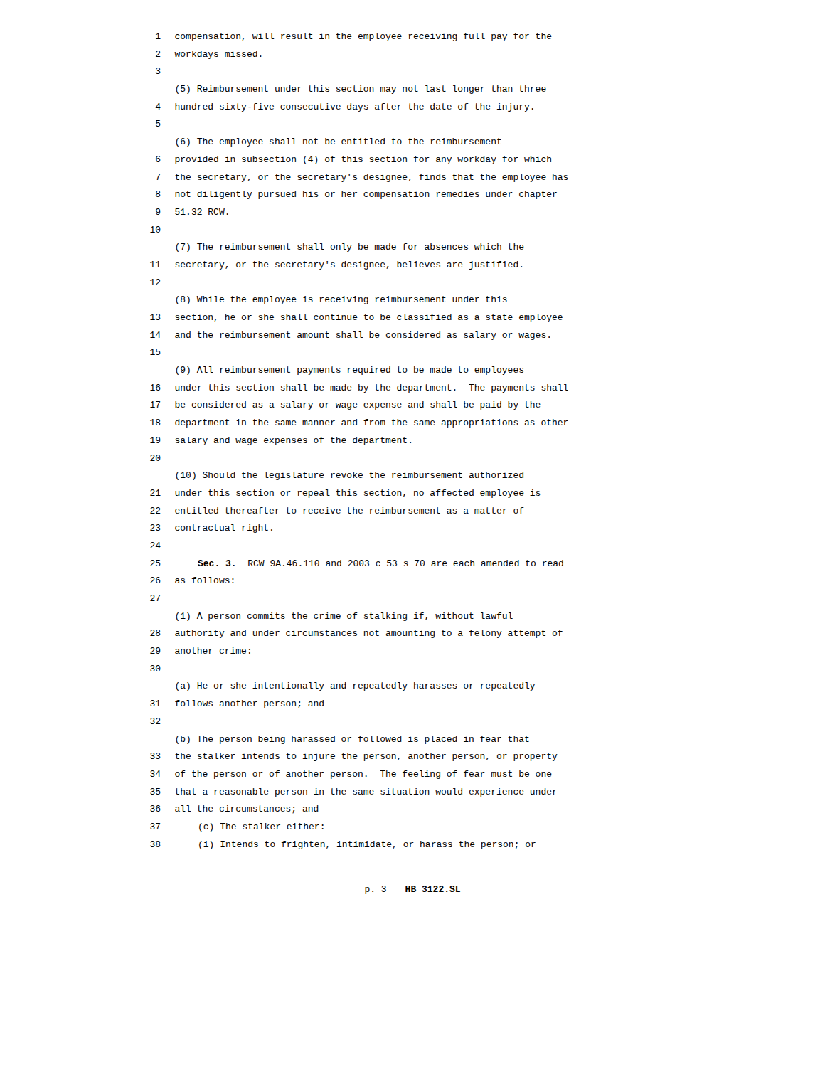compensation, will result in the employee receiving full pay for the
workdays missed.
(5) Reimbursement under this section may not last longer than three
hundred sixty-five consecutive days after the date of the injury.
(6) The employee shall not be entitled to the reimbursement
provided in subsection (4) of this section for any workday for which
the secretary, or the secretary's designee, finds that the employee has
not diligently pursued his or her compensation remedies under chapter
51.32 RCW.
(7) The reimbursement shall only be made for absences which the
secretary, or the secretary's designee, believes are justified.
(8) While the employee is receiving reimbursement under this
section, he or she shall continue to be classified as a state employee
and the reimbursement amount shall be considered as salary or wages.
(9) All reimbursement payments required to be made to employees
under this section shall be made by the department. The payments shall
be considered as a salary or wage expense and shall be paid by the
department in the same manner and from the same appropriations as other
salary and wage expenses of the department.
(10) Should the legislature revoke the reimbursement authorized
under this section or repeal this section, no affected employee is
entitled thereafter to receive the reimbursement as a matter of
contractual right.
Sec. 3. RCW 9A.46.110 and 2003 c 53 s 70 are each amended to read
as follows:
(1) A person commits the crime of stalking if, without lawful
authority and under circumstances not amounting to a felony attempt of
another crime:
(a) He or she intentionally and repeatedly harasses or repeatedly
follows another person; and
(b) The person being harassed or followed is placed in fear that
the stalker intends to injure the person, another person, or property
of the person or of another person. The feeling of fear must be one
that a reasonable person in the same situation would experience under
all the circumstances; and
(c) The stalker either:
(i) Intends to frighten, intimidate, or harass the person; or
p. 3 HB 3122.SL